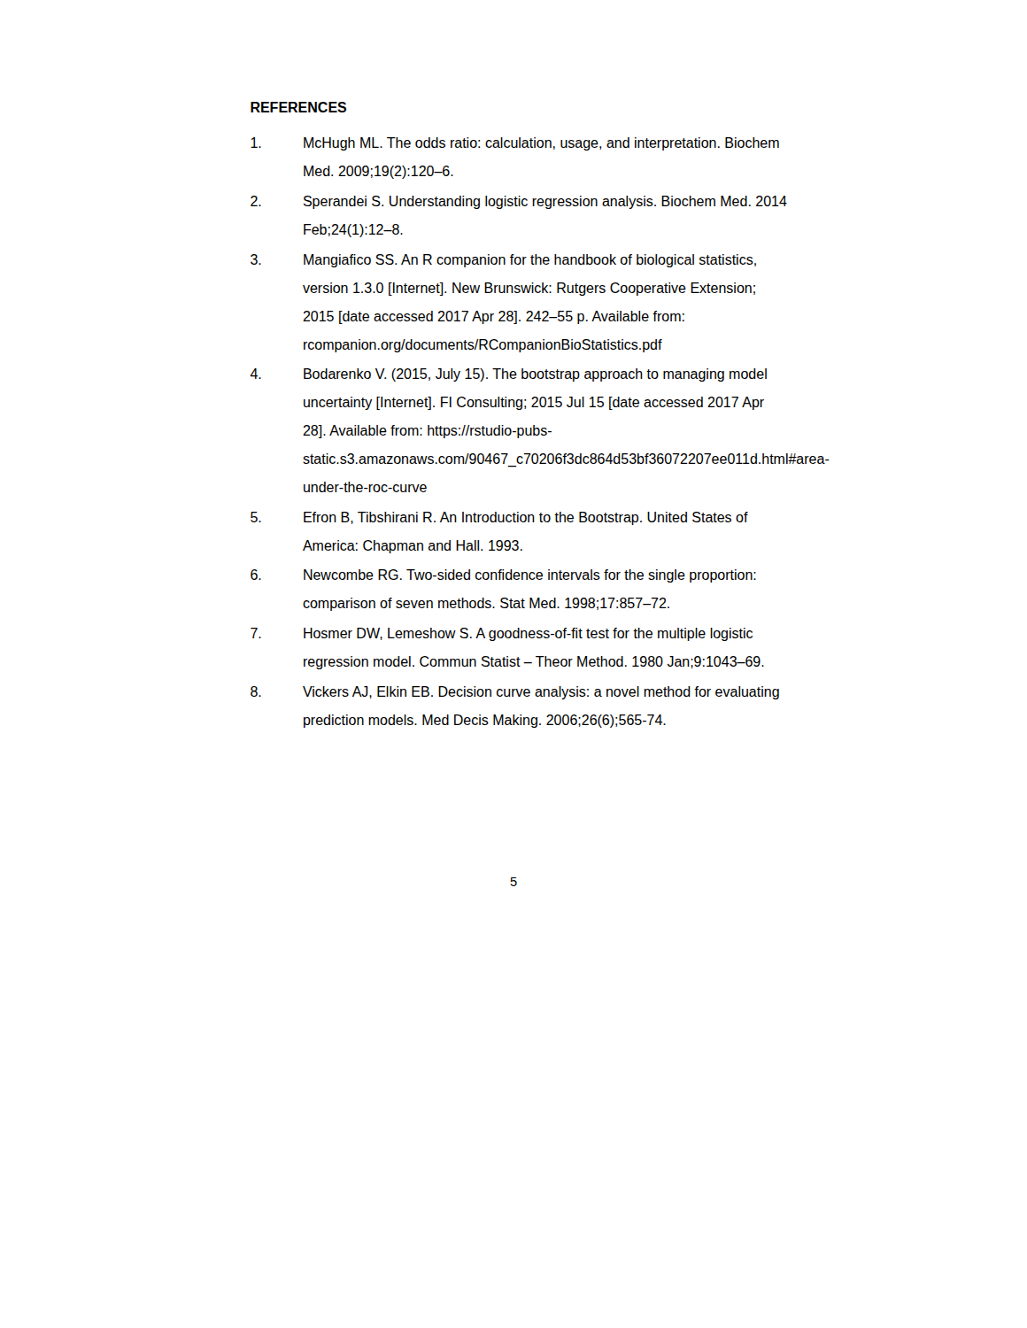REFERENCES
1. McHugh ML. The odds ratio: calculation, usage, and interpretation. Biochem Med. 2009;19(2):120–6.
2. Sperandei S. Understanding logistic regression analysis. Biochem Med. 2014 Feb;24(1):12–8.
3. Mangiafico SS. An R companion for the handbook of biological statistics, version 1.3.0 [Internet]. New Brunswick: Rutgers Cooperative Extension; 2015 [date accessed 2017 Apr 28]. 242–55 p. Available from: rcompanion.org/documents/RCompanionBioStatistics.pdf
4. Bodarenko V. (2015, July 15). The bootstrap approach to managing model uncertainty [Internet]. FI Consulting; 2015 Jul 15 [date accessed 2017 Apr 28]. Available from: https://rstudio-pubs-static.s3.amazonaws.com/90467_c70206f3dc864d53bf36072207ee011d.html#area-under-the-roc-curve
5. Efron B, Tibshirani R. An Introduction to the Bootstrap. United States of America: Chapman and Hall. 1993.
6. Newcombe RG. Two-sided confidence intervals for the single proportion: comparison of seven methods. Stat Med. 1998;17:857–72.
7. Hosmer DW, Lemeshow S. A goodness-of-fit test for the multiple logistic regression model. Commun Statist – Theor Method. 1980 Jan;9:1043–69.
8. Vickers AJ, Elkin EB. Decision curve analysis: a novel method for evaluating prediction models. Med Decis Making. 2006;26(6);565-74.
5